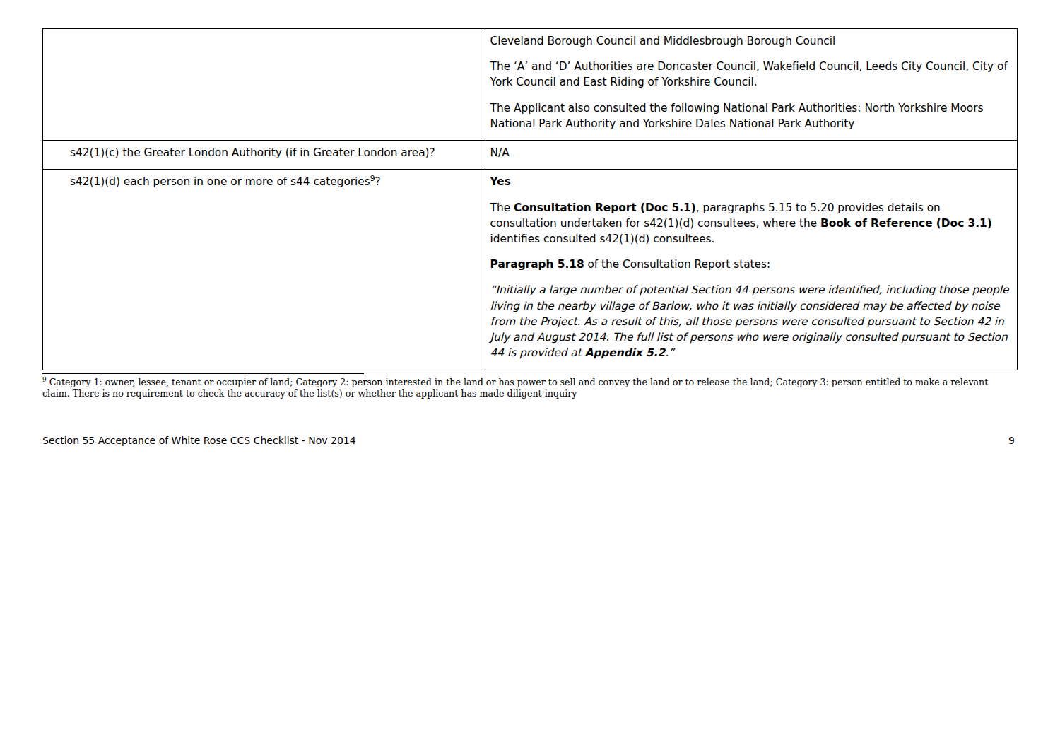| | Cleveland Borough Council and Middlesbrough Borough Council The ‘A’ and ‘D’ Authorities are Doncaster Council, Wakefield Council, Leeds City Council, City of York Council and East Riding of Yorkshire Council. The Applicant also consulted the following National Park Authorities: North Yorkshire Moors National Park Authority and Yorkshire Dales National Park Authority |
| s42(1)(c) the Greater London Authority (if in Greater London area)? | N/A |
| s42(1)(d) each person in one or more of s44 categories 9 ? | Yes The Consultation Report (Doc 5.1) , paragraphs 5.15 to 5.20 provides details on consultation undertaken for s42(1)(d) consultees, where the Book of Reference (Doc 3.1) identifies consulted s42(1)(d) consultees. Paragraph 5.18 of the Consultation Report states: “Initially a large number of potential Section 44 persons were identified, including those people living in the nearby village of Barlow, who it was initially considered may be affected by noise from the Project. As a result of this, all those persons were consulted pursuant to Section 42 in July and August 2014. The full list of persons who were originally consulted pursuant to Section 44 is provided at Appendix 5.2 .” |
9 Category 1: owner, lessee, tenant or occupier of land; Category 2: person interested in the land or has power to sell and convey the land or to release the land; Category 3: person entitled to make a relevant claim. There is no requirement to check the accuracy of the list(s) or whether the applicant has made diligent inquiry
Section 55 Acceptance of White Rose CCS Checklist - Nov 2014
9